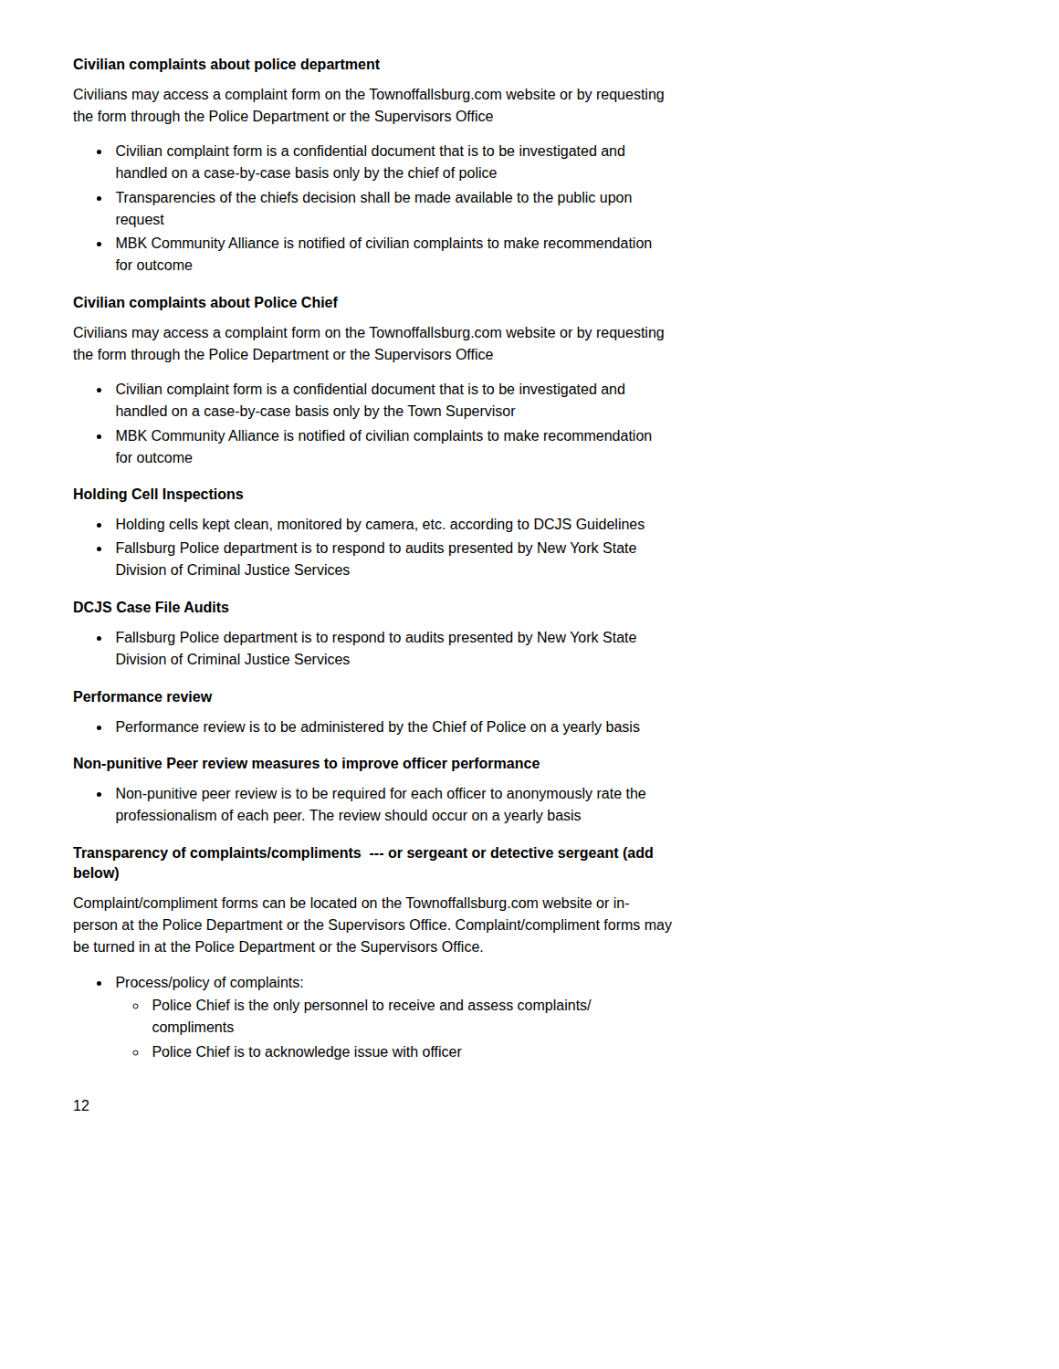Civilian complaints about police department
Civilians may access a complaint form on the Townoffallsburg.com website or by requesting the form through the Police Department or the Supervisors Office
Civilian complaint form is a confidential document that is to be investigated and handled on a case-by-case basis only by the chief of police
Transparencies of the chiefs decision shall be made available to the public upon request
MBK Community Alliance is notified of civilian complaints to make recommendation for outcome
Civilian complaints about Police Chief
Civilians may access a complaint form on the Townoffallsburg.com website or by requesting the form through the Police Department or the Supervisors Office
Civilian complaint form is a confidential document that is to be investigated and handled on a case-by-case basis only by the Town Supervisor
MBK Community Alliance is notified of civilian complaints to make recommendation for outcome
Holding Cell Inspections
Holding cells kept clean, monitored by camera, etc. according to DCJS Guidelines
Fallsburg Police department is to respond to audits presented by New York State Division of Criminal Justice Services
DCJS Case File Audits
Fallsburg Police department is to respond to audits presented by New York State Division of Criminal Justice Services
Performance review
Performance review is to be administered by the Chief of Police on a yearly basis
Non-punitive Peer review measures to improve officer performance
Non-punitive peer review is to be required for each officer to anonymously rate the professionalism of each peer. The review should occur on a yearly basis
Transparency of complaints/compliments --- or sergeant or detective sergeant (add below)
Complaint/compliment forms can be located on the Townoffallsburg.com website or in-person at the Police Department or the Supervisors Office. Complaint/compliment forms may be turned in at the Police Department or the Supervisors Office.
Process/policy of complaints:
Police Chief is the only personnel to receive and assess complaints/ compliments
Police Chief is to acknowledge issue with officer
12